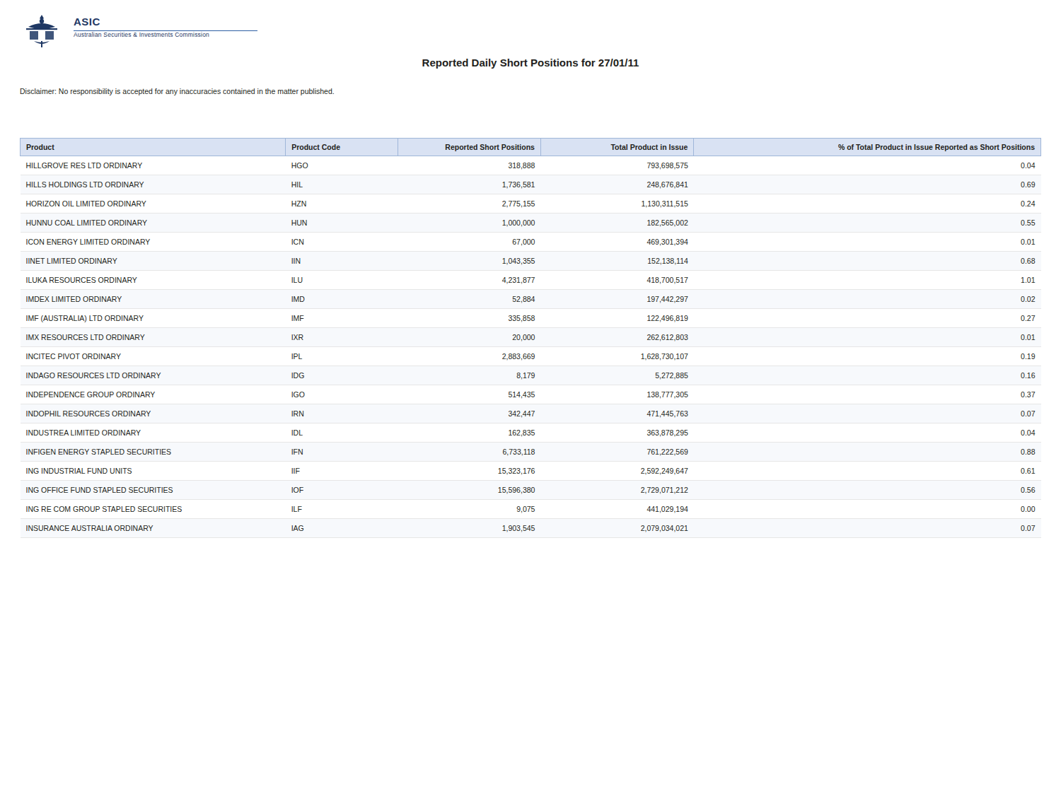ASIC
Australian Securities & Investments Commission
Reported Daily Short Positions for 27/01/11
Disclaimer: No responsibility is accepted for any inaccuracies contained in the matter published.
| Product | Product Code | Reported Short Positions | Total Product in Issue | % of Total Product in Issue Reported as Short Positions |
| --- | --- | --- | --- | --- |
| HILLGROVE RES LTD ORDINARY | HGO | 318,888 | 793,698,575 | 0.04 |
| HILLS HOLDINGS LTD ORDINARY | HIL | 1,736,581 | 248,676,841 | 0.69 |
| HORIZON OIL LIMITED ORDINARY | HZN | 2,775,155 | 1,130,311,515 | 0.24 |
| HUNNU COAL LIMITED ORDINARY | HUN | 1,000,000 | 182,565,002 | 0.55 |
| ICON ENERGY LIMITED ORDINARY | ICN | 67,000 | 469,301,394 | 0.01 |
| IINET LIMITED ORDINARY | IIN | 1,043,355 | 152,138,114 | 0.68 |
| ILUKA RESOURCES ORDINARY | ILU | 4,231,877 | 418,700,517 | 1.01 |
| IMDEX LIMITED ORDINARY | IMD | 52,884 | 197,442,297 | 0.02 |
| IMF (AUSTRALIA) LTD ORDINARY | IMF | 335,858 | 122,496,819 | 0.27 |
| IMX RESOURCES LTD ORDINARY | IXR | 20,000 | 262,612,803 | 0.01 |
| INCITEC PIVOT ORDINARY | IPL | 2,883,669 | 1,628,730,107 | 0.19 |
| INDAGO RESOURCES LTD ORDINARY | IDG | 8,179 | 5,272,885 | 0.16 |
| INDEPENDENCE GROUP ORDINARY | IGO | 514,435 | 138,777,305 | 0.37 |
| INDOPHIL RESOURCES ORDINARY | IRN | 342,447 | 471,445,763 | 0.07 |
| INDUSTREA LIMITED ORDINARY | IDL | 162,835 | 363,878,295 | 0.04 |
| INFIGEN ENERGY STAPLED SECURITIES | IFN | 6,733,118 | 761,222,569 | 0.88 |
| ING INDUSTRIAL FUND UNITS | IIF | 15,323,176 | 2,592,249,647 | 0.61 |
| ING OFFICE FUND STAPLED SECURITIES | IOF | 15,596,380 | 2,729,071,212 | 0.56 |
| ING RE COM GROUP STAPLED SECURITIES | ILF | 9,075 | 441,029,194 | 0.00 |
| INSURANCE AUSTRALIA ORDINARY | IAG | 1,903,545 | 2,079,034,021 | 0.07 |
02/02/2011 9:00:16 AM
13